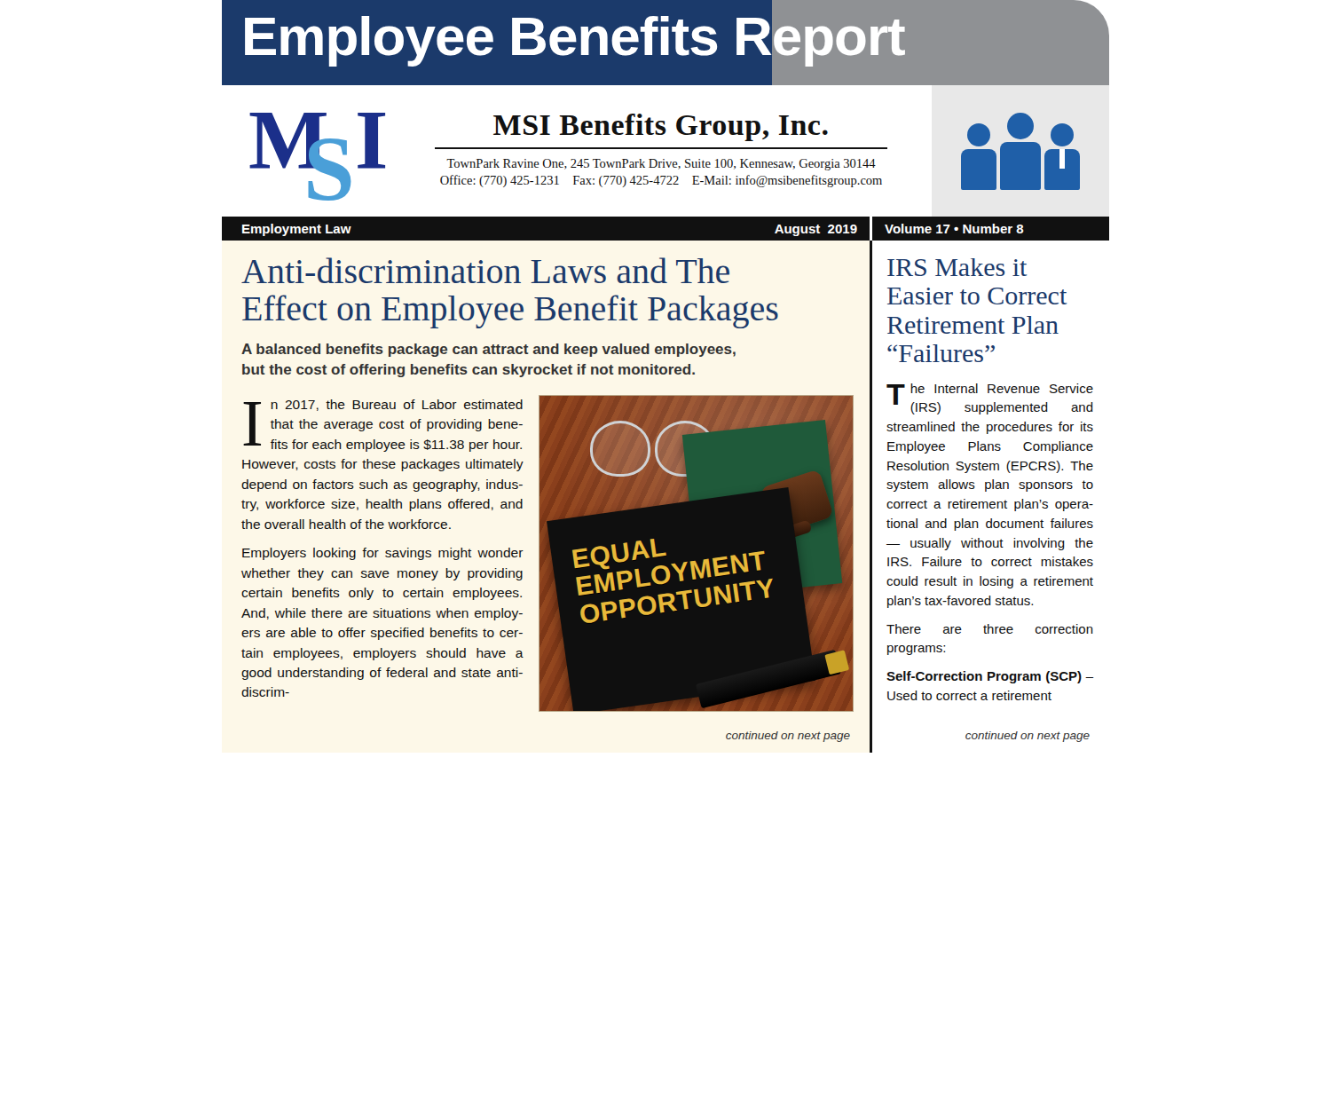Employee Benefits Report
M S I
MSI Benefits Group, Inc.
TownPark Ravine One, 245 TownPark Drive, Suite 100, Kennesaw, Georgia 30144
Office: (770) 425-1231 Fax: (770) 425-4722 E-Mail: info@msibenefitsgroup.com
Employment Law
August 2019
Volume 17 • Number 8
Anti-discrimination Laws and The
Effect on Employee Benefit Packages
A balanced benefits package can attract and keep valued employees,
but the cost of offering benefits can skyrocket if not monitored.
In 2017, the Bureau of Labor estimated that the average cost of providing benefits for each employee is $11.38 per hour. However, costs for these packages ultimately depend on factors such as geography, industry, workforce size, health plans offered, and the overall health of the workforce.
Employers looking for savings might wonder whether they can save money by providing certain benefits only to certain employees. And, while there are situations when employers are able to offer specified benefits to certain employees, employers should have a good understanding of federal and state anti-discrim-
EQUAL
EMPLOYMENT
OPPORTUNITY
IRS Makes it
Easier to Correct
Retirement Plan
“Failures”
The Internal Revenue Service (IRS) supplemented and streamlined the procedures for its Employee Plans Compliance Resolution System (EPCRS). The system allows plan sponsors to correct a retirement plan’s operational and plan document failures — usually without involving the IRS. Failure to correct mistakes could result in losing a retirement plan’s tax-favored status.
There are three correction programs:
Self-Correction Program (SCP) – Used to correct a retirement
continued on next page
continued on next page